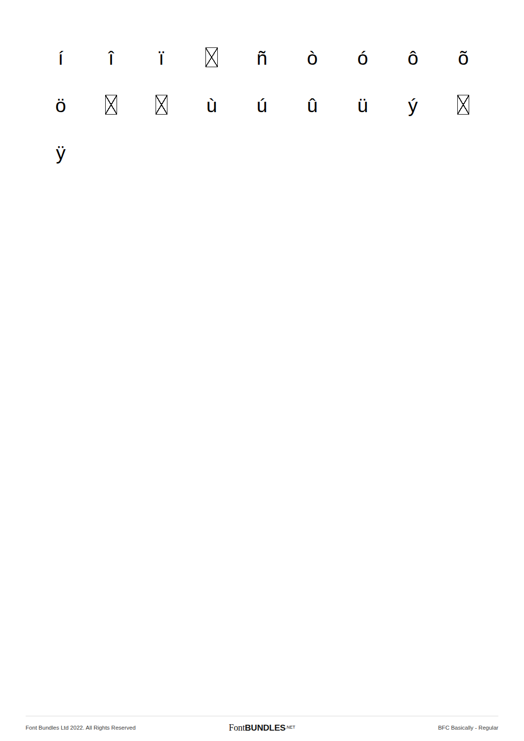í
î
ï
ñ
ò
ó
ô
õ
ö
ù
ú
û
ü
ý
ÿ
Font Bundles Ltd 2022. All Rights Reserved
Font BUNDLES.NET
BFC Basically - Regular